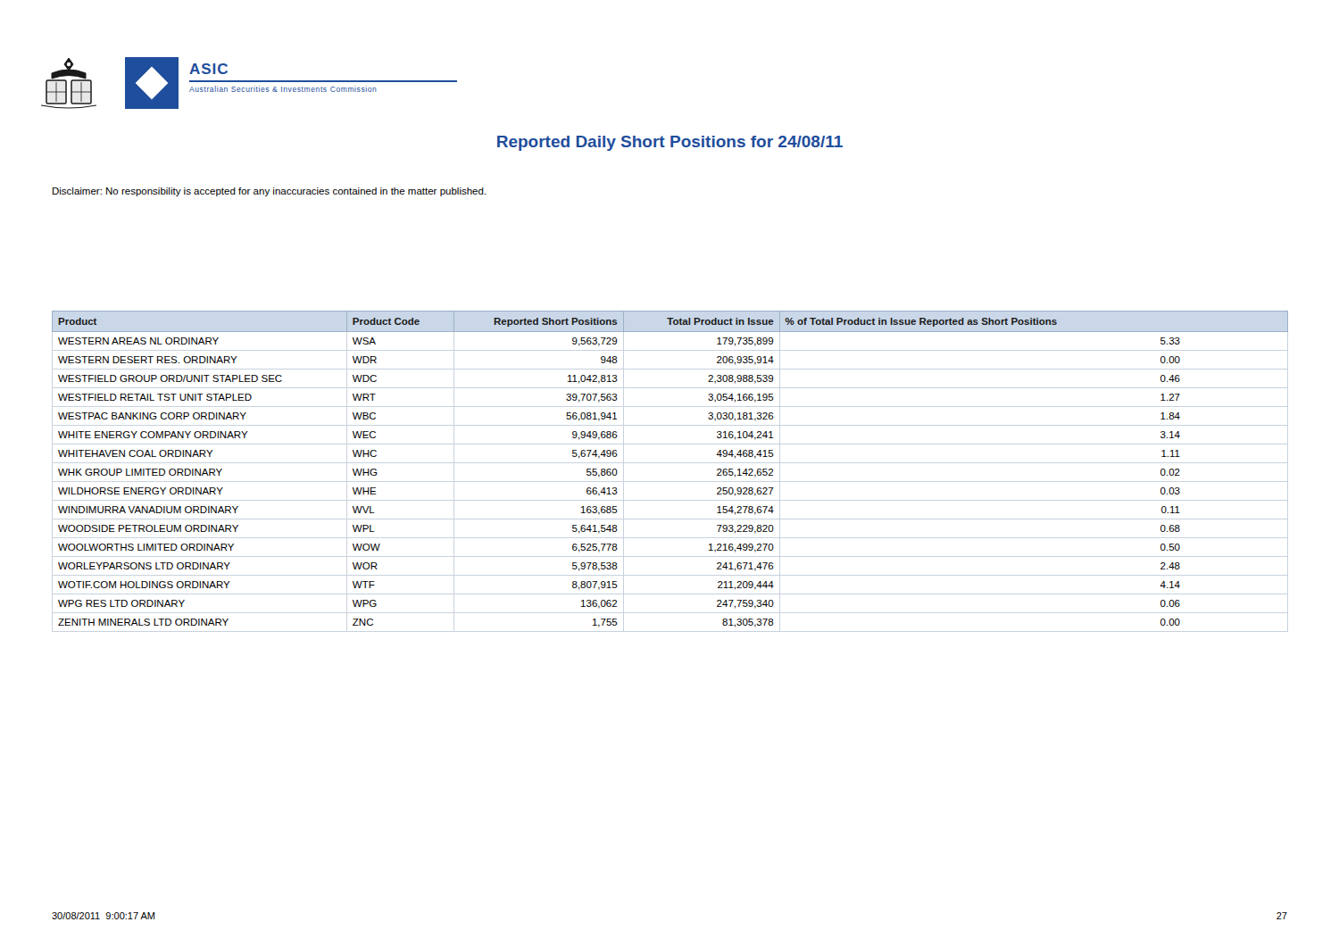ASIC
Australian Securities & Investments Commission
Reported Daily Short Positions for 24/08/11
Disclaimer: No responsibility is accepted for any inaccuracies contained in the matter published.
| Product | Product Code | Reported Short Positions | Total Product in Issue | % of Total Product in Issue Reported as Short Positions |
| --- | --- | --- | --- | --- |
| WESTERN AREAS NL ORDINARY | WSA | 9,563,729 | 179,735,899 | 5.33 |
| WESTERN DESERT RES. ORDINARY | WDR | 948 | 206,935,914 | 0.00 |
| WESTFIELD GROUP ORD/UNIT STAPLED SEC | WDC | 11,042,813 | 2,308,988,539 | 0.46 |
| WESTFIELD RETAIL TST UNIT STAPLED | WRT | 39,707,563 | 3,054,166,195 | 1.27 |
| WESTPAC BANKING CORP ORDINARY | WBC | 56,081,941 | 3,030,181,326 | 1.84 |
| WHITE ENERGY COMPANY ORDINARY | WEC | 9,949,686 | 316,104,241 | 3.14 |
| WHITEHAVEN COAL ORDINARY | WHC | 5,674,496 | 494,468,415 | 1.11 |
| WHK GROUP LIMITED ORDINARY | WHG | 55,860 | 265,142,652 | 0.02 |
| WILDHORSE ENERGY ORDINARY | WHE | 66,413 | 250,928,627 | 0.03 |
| WINDIMURRA VANADIUM ORDINARY | WVL | 163,685 | 154,278,674 | 0.11 |
| WOODSIDE PETROLEUM ORDINARY | WPL | 5,641,548 | 793,229,820 | 0.68 |
| WOOLWORTHS LIMITED ORDINARY | WOW | 6,525,778 | 1,216,499,270 | 0.50 |
| WORLEYPARSONS LTD ORDINARY | WOR | 5,978,538 | 241,671,476 | 2.48 |
| WOTIF.COM HOLDINGS ORDINARY | WTF | 8,807,915 | 211,209,444 | 4.14 |
| WPG RES LTD ORDINARY | WPG | 136,062 | 247,759,340 | 0.06 |
| ZENITH MINERALS LTD ORDINARY | ZNC | 1,755 | 81,305,378 | 0.00 |
30/08/2011 9:00:17 AM
27